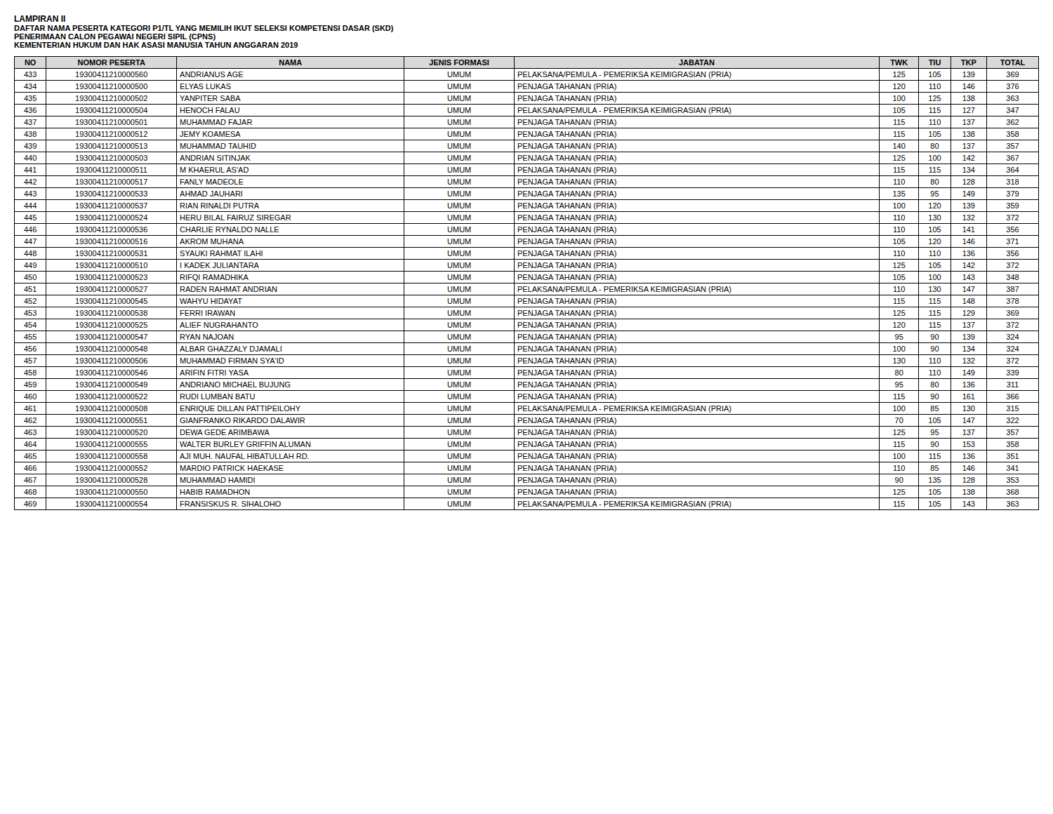LAMPIRAN II
DAFTAR NAMA PESERTA KATEGORI P1/TL YANG MEMILIH IKUT SELEKSI KOMPETENSI DASAR (SKD)
PENERIMAAN CALON PEGAWAI NEGERI SIPIL (CPNS)
KEMENTERIAN HUKUM DAN HAK ASASI MANUSIA TAHUN ANGGARAN 2019
| NO | NOMOR PESERTA | NAMA | JENIS FORMASI | JABATAN | TWK | TIU | TKP | TOTAL |
| --- | --- | --- | --- | --- | --- | --- | --- | --- |
| 433 | 19300411210000560 | ANDRIANUS AGE | UMUM | PELAKSANA/PEMULA - PEMERIKSA KEIMIGRASIAN (PRIA) | 125 | 105 | 139 | 369 |
| 434 | 19300411210000500 | ELYAS LUKAS | UMUM | PENJAGA TAHANAN (PRIA) | 120 | 110 | 146 | 376 |
| 435 | 19300411210000502 | YANPITER SABA | UMUM | PENJAGA TAHANAN (PRIA) | 100 | 125 | 138 | 363 |
| 436 | 19300411210000504 | HENOCH FALAU | UMUM | PELAKSANA/PEMULA - PEMERIKSA KEIMIGRASIAN (PRIA) | 105 | 115 | 127 | 347 |
| 437 | 19300411210000501 | MUHAMMAD FAJAR | UMUM | PENJAGA TAHANAN (PRIA) | 115 | 110 | 137 | 362 |
| 438 | 19300411210000512 | JEMY KOAMESA | UMUM | PENJAGA TAHANAN (PRIA) | 115 | 105 | 138 | 358 |
| 439 | 19300411210000513 | MUHAMMAD TAUHID | UMUM | PENJAGA TAHANAN (PRIA) | 140 | 80 | 137 | 357 |
| 440 | 19300411210000503 | ANDRIAN SITINJAK | UMUM | PENJAGA TAHANAN (PRIA) | 125 | 100 | 142 | 367 |
| 441 | 19300411210000511 | M KHAERUL AS'AD | UMUM | PENJAGA TAHANAN (PRIA) | 115 | 115 | 134 | 364 |
| 442 | 19300411210000517 | FANLY MADEOLE | UMUM | PENJAGA TAHANAN (PRIA) | 110 | 80 | 128 | 318 |
| 443 | 19300411210000533 | AHMAD JAUHARI | UMUM | PENJAGA TAHANAN (PRIA) | 135 | 95 | 149 | 379 |
| 444 | 19300411210000537 | RIAN RINALDI PUTRA | UMUM | PENJAGA TAHANAN (PRIA) | 100 | 120 | 139 | 359 |
| 445 | 19300411210000524 | HERU BILAL FAIRUZ SIREGAR | UMUM | PENJAGA TAHANAN (PRIA) | 110 | 130 | 132 | 372 |
| 446 | 19300411210000536 | CHARLIE RYNALDO NALLE | UMUM | PENJAGA TAHANAN (PRIA) | 110 | 105 | 141 | 356 |
| 447 | 19300411210000516 | AKROM MUHANA | UMUM | PENJAGA TAHANAN (PRIA) | 105 | 120 | 146 | 371 |
| 448 | 19300411210000531 | SYAUKI RAHMAT ILAHI | UMUM | PENJAGA TAHANAN (PRIA) | 110 | 110 | 136 | 356 |
| 449 | 19300411210000510 | I KADEK JULIANTARA | UMUM | PENJAGA TAHANAN (PRIA) | 125 | 105 | 142 | 372 |
| 450 | 19300411210000523 | RIFQI RAMADHIKA | UMUM | PENJAGA TAHANAN (PRIA) | 105 | 100 | 143 | 348 |
| 451 | 19300411210000527 | RADEN RAHMAT ANDRIAN | UMUM | PELAKSANA/PEMULA - PEMERIKSA KEIMIGRASIAN (PRIA) | 110 | 130 | 147 | 387 |
| 452 | 19300411210000545 | WAHYU HIDAYAT | UMUM | PENJAGA TAHANAN (PRIA) | 115 | 115 | 148 | 378 |
| 453 | 19300411210000538 | FERRI IRAWAN | UMUM | PENJAGA TAHANAN (PRIA) | 125 | 115 | 129 | 369 |
| 454 | 19300411210000525 | ALIEF NUGRAHANTO | UMUM | PENJAGA TAHANAN (PRIA) | 120 | 115 | 137 | 372 |
| 455 | 19300411210000547 | RYAN NAJOAN | UMUM | PENJAGA TAHANAN (PRIA) | 95 | 90 | 139 | 324 |
| 456 | 19300411210000548 | ALBAR GHAZZALY DJAMALI | UMUM | PENJAGA TAHANAN (PRIA) | 100 | 90 | 134 | 324 |
| 457 | 19300411210000506 | MUHAMMAD FIRMAN SYA'ID | UMUM | PENJAGA TAHANAN (PRIA) | 130 | 110 | 132 | 372 |
| 458 | 19300411210000546 | ARIFIN FITRI YASA | UMUM | PENJAGA TAHANAN (PRIA) | 80 | 110 | 149 | 339 |
| 459 | 19300411210000549 | ANDRIANO MICHAEL BUJUNG | UMUM | PENJAGA TAHANAN (PRIA) | 95 | 80 | 136 | 311 |
| 460 | 19300411210000522 | RUDI LUMBAN BATU | UMUM | PENJAGA TAHANAN (PRIA) | 115 | 90 | 161 | 366 |
| 461 | 19300411210000508 | ENRIQUE DILLAN PATTIPEILOHY | UMUM | PELAKSANA/PEMULA - PEMERIKSA KEIMIGRASIAN (PRIA) | 100 | 85 | 130 | 315 |
| 462 | 19300411210000551 | GIANFRANKO RIKARDO DALAWIR | UMUM | PENJAGA TAHANAN (PRIA) | 70 | 105 | 147 | 322 |
| 463 | 19300411210000520 | DEWA GEDE ARIMBAWA | UMUM | PENJAGA TAHANAN (PRIA) | 125 | 95 | 137 | 357 |
| 464 | 19300411210000555 | WALTER BURLEY GRIFFIN ALUMAN | UMUM | PENJAGA TAHANAN (PRIA) | 115 | 90 | 153 | 358 |
| 465 | 19300411210000558 | AJI MUH. NAUFAL HIBATULLAH RD. | UMUM | PENJAGA TAHANAN (PRIA) | 100 | 115 | 136 | 351 |
| 466 | 19300411210000552 | MARDIO PATRICK HAEKASE | UMUM | PENJAGA TAHANAN (PRIA) | 110 | 85 | 146 | 341 |
| 467 | 19300411210000528 | MUHAMMAD HAMIDI | UMUM | PENJAGA TAHANAN (PRIA) | 90 | 135 | 128 | 353 |
| 468 | 19300411210000550 | HABIB RAMADHON | UMUM | PENJAGA TAHANAN (PRIA) | 125 | 105 | 138 | 368 |
| 469 | 19300411210000554 | FRANSISKUS R. SIHALOHO | UMUM | PELAKSANA/PEMULA - PEMERIKSA KEIMIGRASIAN (PRIA) | 115 | 105 | 143 | 363 |